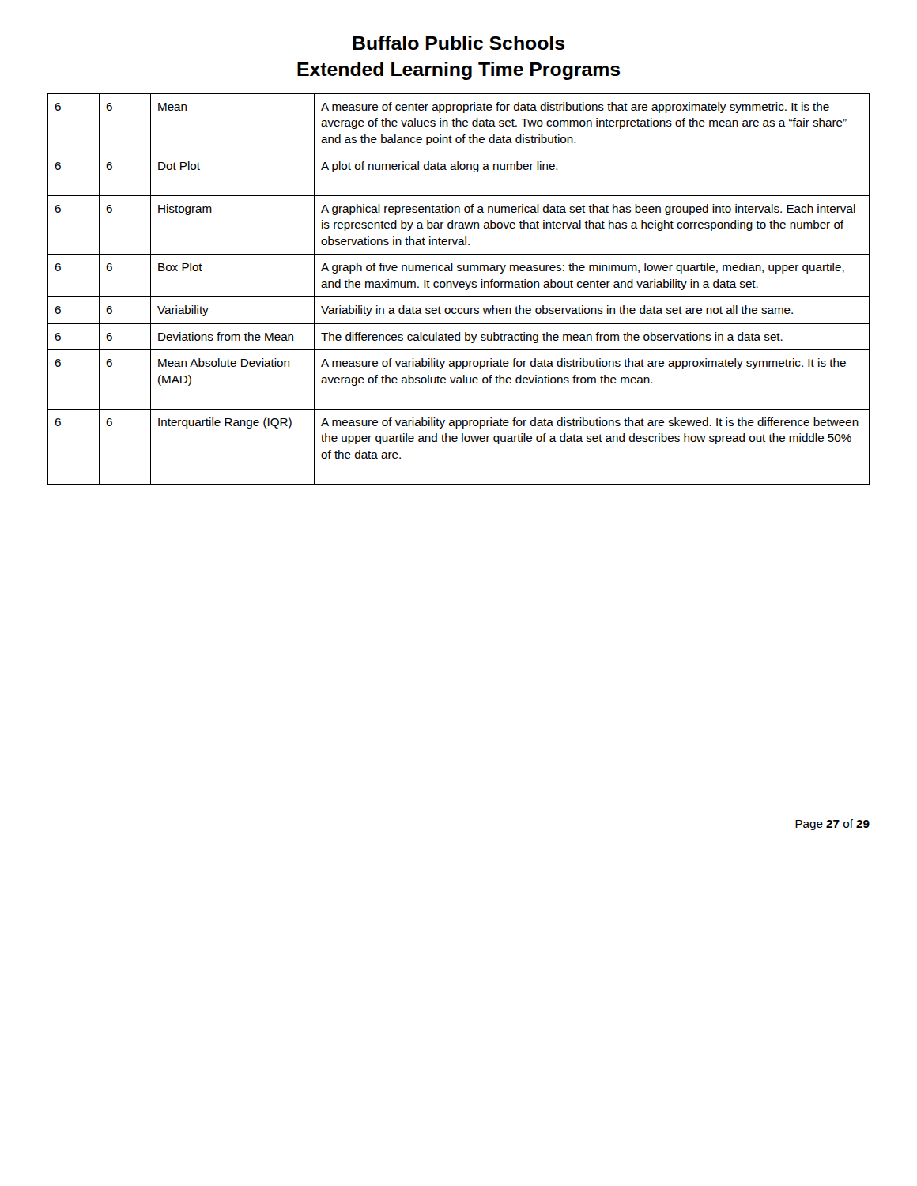Buffalo Public Schools
Extended Learning Time Programs
| 6 | 6 | Mean | A measure of center appropriate for data distributions that are approximately symmetric. It is the average of the values in the data set. Two common interpretations of the mean are as a “fair share” and as the balance point of the data distribution. |
| 6 | 6 | Dot Plot | A plot of numerical data along a number line. |
| 6 | 6 | Histogram | A graphical representation of a numerical data set that has been grouped into intervals. Each interval is represented by a bar drawn above that interval that has a height corresponding to the number of observations in that interval. |
| 6 | 6 | Box Plot | A graph of five numerical summary measures: the minimum, lower quartile, median, upper quartile, and the maximum. It conveys information about center and variability in a data set. |
| 6 | 6 | Variability | Variability in a data set occurs when the observations in the data set are not all the same. |
| 6 | 6 | Deviations from the Mean | The differences calculated by subtracting the mean from the observations in a data set. |
| 6 | 6 | Mean Absolute Deviation (MAD) | A measure of variability appropriate for data distributions that are approximately symmetric. It is the average of the absolute value of the deviations from the mean. |
| 6 | 6 | Interquartile Range (IQR) | A measure of variability appropriate for data distributions that are skewed. It is the difference between the upper quartile and the lower quartile of a data set and describes how spread out the middle 50% of the data are. |
Page 27 of 29